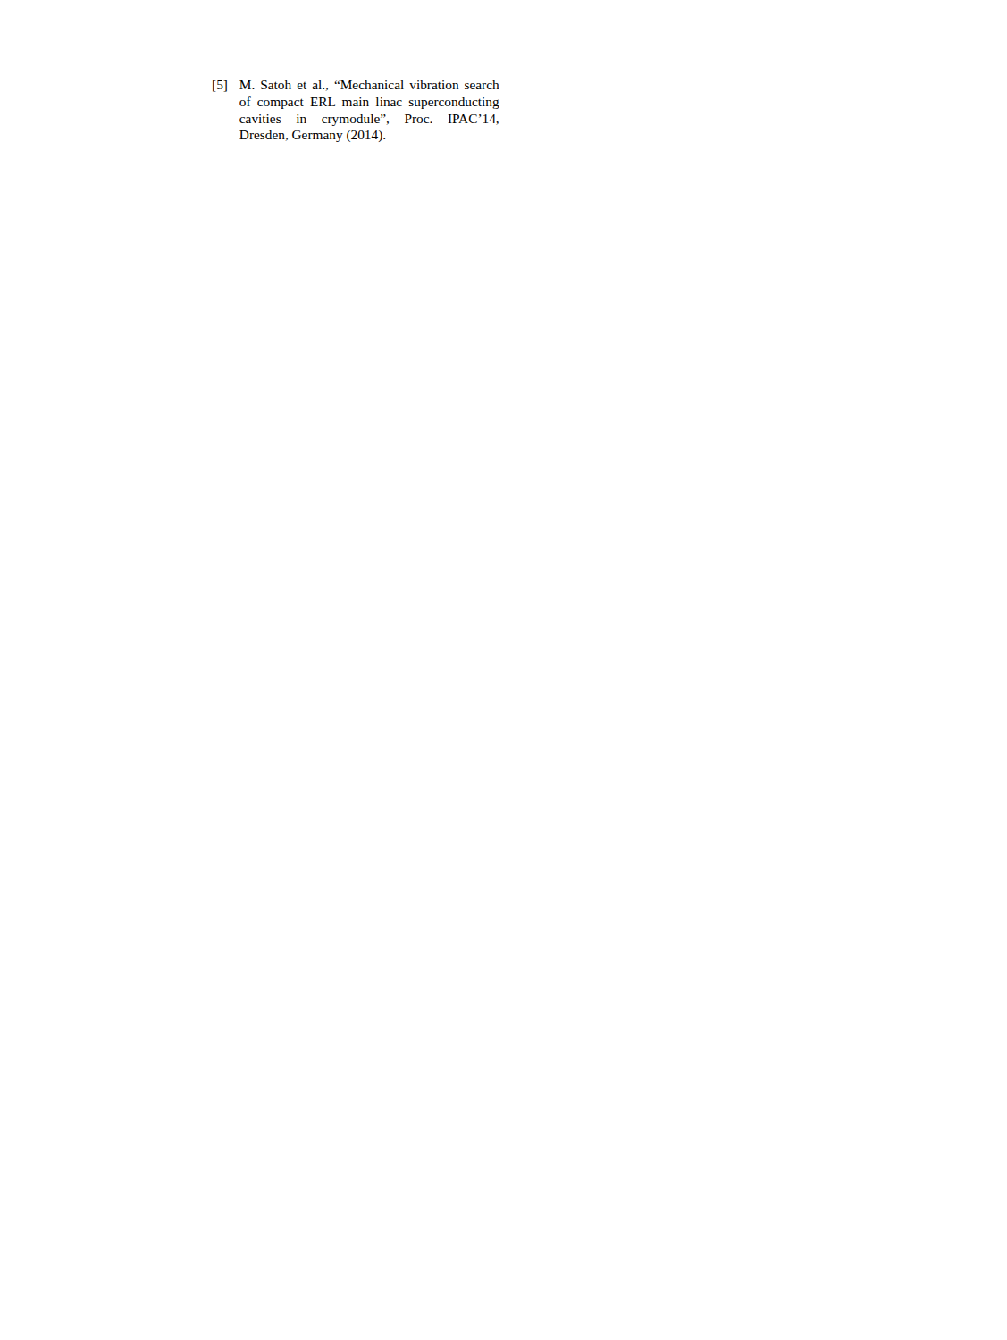[5] M. Satoh et al., “Mechanical vibration search of compact ERL main linac superconducting cavities in crymodule”, Proc. IPAC’14, Dresden, Germany (2014).